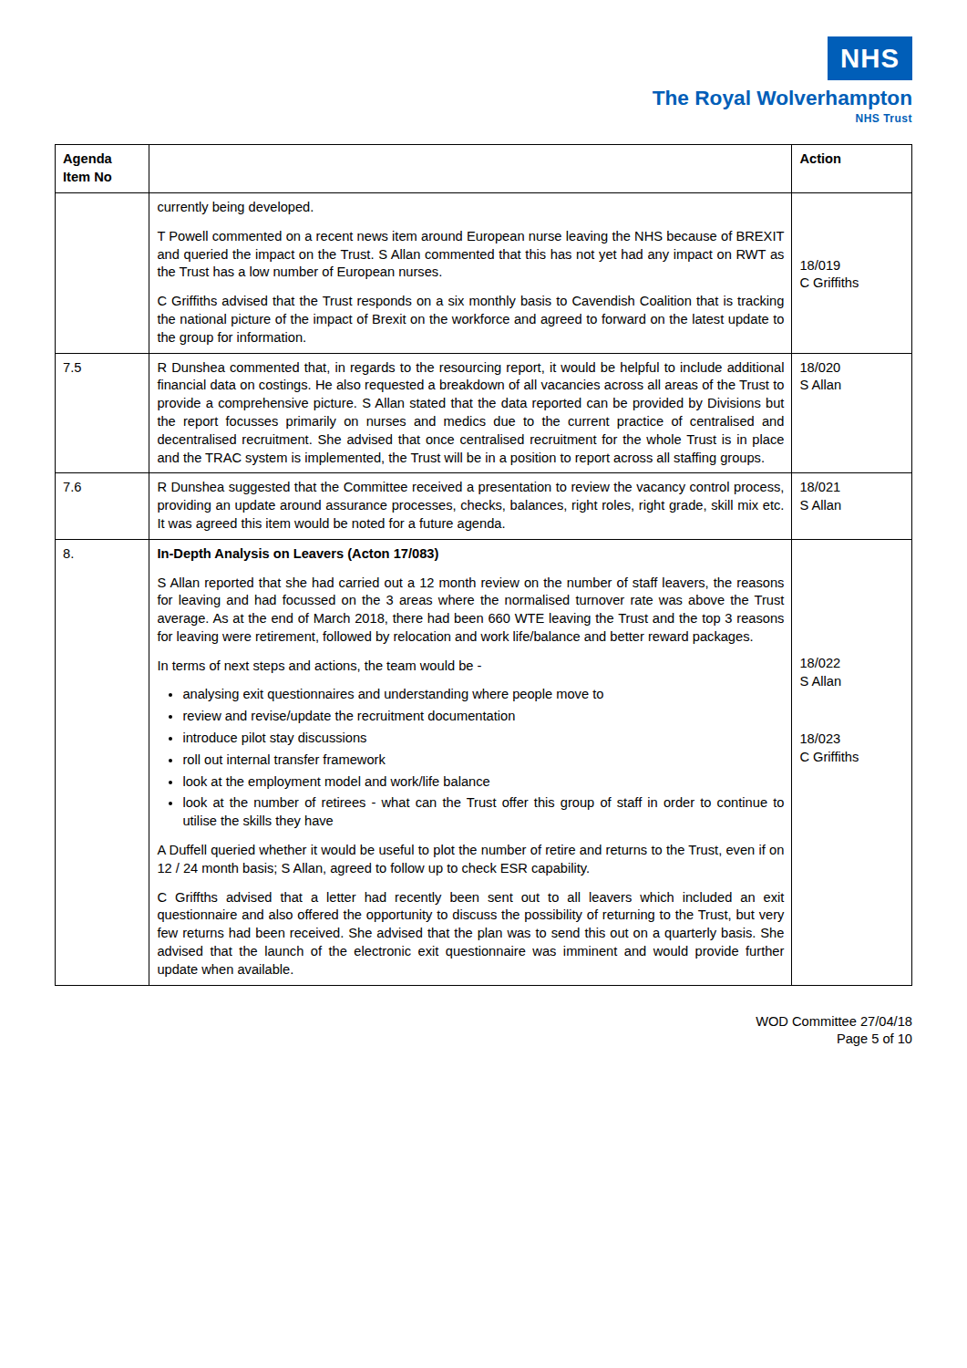NHS
The Royal Wolverhampton
NHS Trust
| Agenda Item No | | Action |
| --- | --- | --- |
| | currently being developed. T Powell commented on a recent news item around European nurse leaving the NHS because of BREXIT and queried the impact on the Trust. S Allan commented that this has not yet had any impact on RWT as the Trust has a low number of European nurses. C Griffiths advised that the Trust responds on a six monthly basis to Cavendish Coalition that is tracking the national picture of the impact of Brexit on the workforce and agreed to forward on the latest update to the group for information. | 18/019 C Griffiths |
| 7.5 | R Dunshea commented that, in regards to the resourcing report, it would be helpful to include additional financial data on costings. He also requested a breakdown of all vacancies across all areas of the Trust to provide a comprehensive picture. S Allan stated that the data reported can be provided by Divisions but the report focusses primarily on nurses and medics due to the current practice of centralised and decentralised recruitment. She advised that once centralised recruitment for the whole Trust is in place and the TRAC system is implemented, the Trust will be in a position to report across all staffing groups. | 18/020 S Allan |
| 7.6 | R Dunshea suggested that the Committee received a presentation to review the vacancy control process, providing an update around assurance processes, checks, balances, right roles, right grade, skill mix etc. It was agreed this item would be noted for a future agenda. | 18/021 S Allan |
| 8. | In-Depth Analysis on Leavers (Acton 17/083) S Allan reported that she had carried out a 12 month review on the number of staff leavers, the reasons for leaving and had focussed on the 3 areas where the normalised turnover rate was above the Trust average. As at the end of March 2018, there had been 660 WTE leaving the Trust and the top 3 reasons for leaving were retirement, followed by relocation and work life/balance and better reward packages. In terms of next steps and actions, the team would be - analysing exit questionnaires and understanding where people move to review and revise/update the recruitment documentation introduce pilot stay discussions roll out internal transfer framework look at the employment model and work/life balance look at the number of retirees - what can the Trust offer this group of staff in order to continue to utilise the skills they have A Duffell queried whether it would be useful to plot the number of retire and returns to the Trust, even if on 12 / 24 month basis; S Allan, agreed to follow up to check ESR capability. C Griffths advised that a letter had recently been sent out to all leavers which included an exit questionnaire and also offered the opportunity to discuss the possibility of returning to the Trust, but very few returns had been received. She advised that the plan was to send this out on a quarterly basis. She advised that the launch of the electronic exit questionnaire was imminent and would provide further update when available. | 18/022 S Allan 18/023 C Griffiths |
WOD Committee 27/04/18
Page 5 of 10